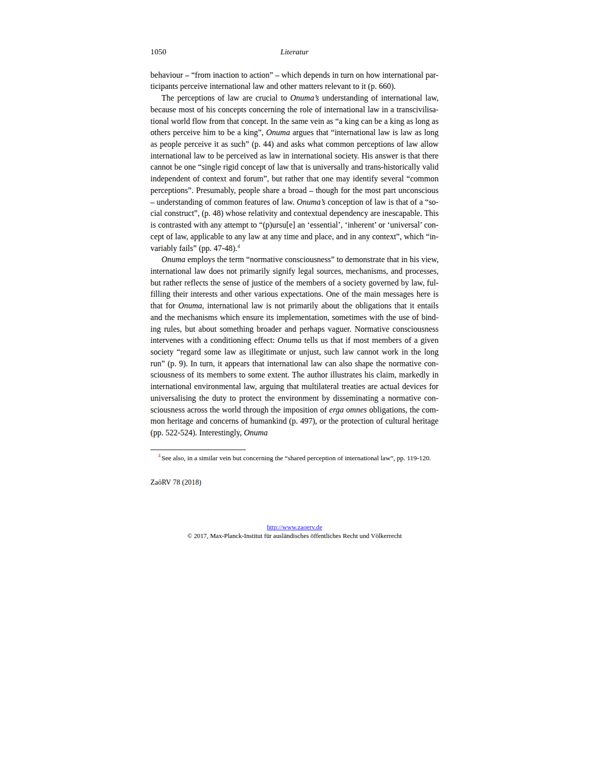1050 Literatur
behaviour – “from inaction to action” – which depends in turn on how international participants perceive international law and other matters relevant to it (p. 660).
The perceptions of law are crucial to Onuma’s understanding of international law, because most of his concepts concerning the role of international law in a transcivilisational world flow from that concept. In the same vein as “a king can be a king as long as others perceive him to be a king”, Onuma argues that “international law is law as long as people perceive it as such” (p. 44) and asks what common perceptions of law allow international law to be perceived as law in international society. His answer is that there cannot be one “single rigid concept of law that is universally and trans-historically valid independent of context and forum”, but rather that one may identify several “common perceptions”. Presumably, people share a broad – though for the most part unconscious – understanding of common features of law. Onuma’s conception of law is that of a “social construct”, (p. 48) whose relativity and contextual dependency are inescapable. This is contrasted with any attempt to “(p)ursu[e] an ‘essential’, ‘inherent’ or ‘universal’ concept of law, applicable to any law at any time and place, and in any context”, which “invariably fails” (pp. 47-48).4
Onuma employs the term “normative consciousness” to demonstrate that in his view, international law does not primarily signify legal sources, mechanisms, and processes, but rather reflects the sense of justice of the members of a society governed by law, fulfilling their interests and other various expectations. One of the main messages here is that for Onuma, international law is not primarily about the obligations that it entails and the mechanisms which ensure its implementation, sometimes with the use of binding rules, but about something broader and perhaps vaguer. Normative consciousness intervenes with a conditioning effect: Onuma tells us that if most members of a given society “regard some law as illegitimate or unjust, such law cannot work in the long run” (p. 9). In turn, it appears that international law can also shape the normative consciousness of its members to some extent. The author illustrates his claim, markedly in international environmental law, arguing that multilateral treaties are actual devices for universalising the duty to protect the environment by disseminating a normative consciousness across the world through the imposition of erga omnes obligations, the common heritage and concerns of humankind (p. 497), or the protection of cultural heritage (pp. 522-524). Interestingly, Onuma
4 See also, in a similar vein but concerning the “shared perception of international law”, pp. 119-120.
ZaöRV 78 (2018)
http://www.zaoerv.de
© 2017, Max-Planck-Institut für ausländisches öffentliches Recht und Völkerrecht